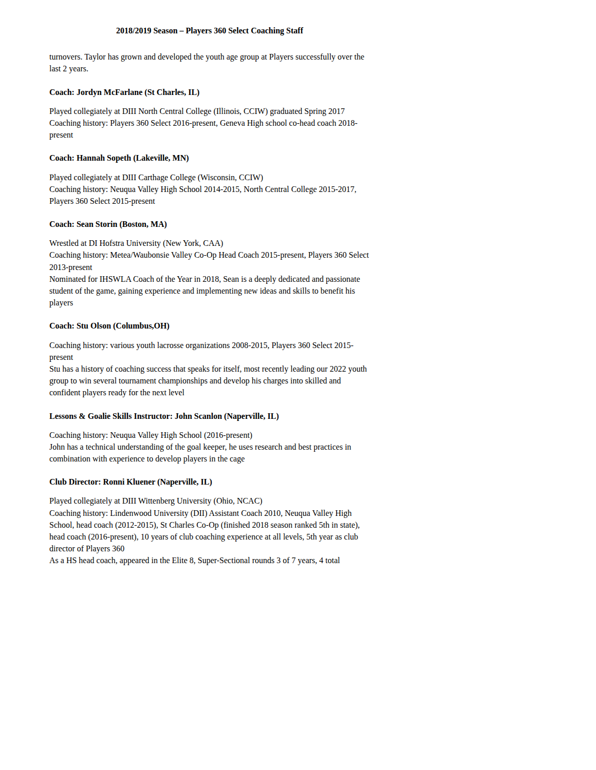2018/2019 Season – Players 360 Select Coaching Staff
turnovers. Taylor has grown and developed the youth age group at Players successfully over the last 2 years.
Coach: Jordyn McFarlane (St Charles, IL)
Played collegiately at DIII North Central College (Illinois, CCIW) graduated Spring 2017
Coaching history: Players 360 Select 2016-present, Geneva High school co-head coach 2018-present
Coach: Hannah Sopeth (Lakeville, MN)
Played collegiately at DIII Carthage College (Wisconsin, CCIW)
Coaching history: Neuqua Valley High School 2014-2015, North Central College 2015-2017, Players 360 Select 2015-present
Coach: Sean Storin (Boston, MA)
Wrestled at DI Hofstra University (New York, CAA)
Coaching history: Metea/Waubonsie Valley Co-Op Head Coach 2015-present, Players 360 Select 2013-present
Nominated for IHSWLA Coach of the Year in 2018, Sean is a deeply dedicated and passionate student of the game, gaining experience and implementing new ideas and skills to benefit his players
Coach: Stu Olson (Columbus,OH)
Coaching history: various youth lacrosse organizations 2008-2015, Players 360 Select 2015-present
Stu has a history of coaching success that speaks for itself, most recently leading our 2022 youth group to win several tournament championships and develop his charges into skilled and confident players ready for the next level
Lessons & Goalie Skills Instructor: John Scanlon (Naperville, IL)
Coaching history: Neuqua Valley High School (2016-present)
John has a technical understanding of the goal keeper, he uses research and best practices in combination with experience to develop players in the cage
Club Director: Ronni Kluener (Naperville, IL)
Played collegiately at DIII Wittenberg University (Ohio, NCAC)
Coaching history: Lindenwood University (DII) Assistant Coach 2010, Neuqua Valley High School, head coach (2012-2015), St Charles Co-Op (finished 2018 season ranked 5th in state), head coach (2016-present), 10 years of club coaching experience at all levels, 5th year as club director of Players 360
As a HS head coach, appeared in the Elite 8, Super-Sectional rounds 3 of 7 years, 4 total